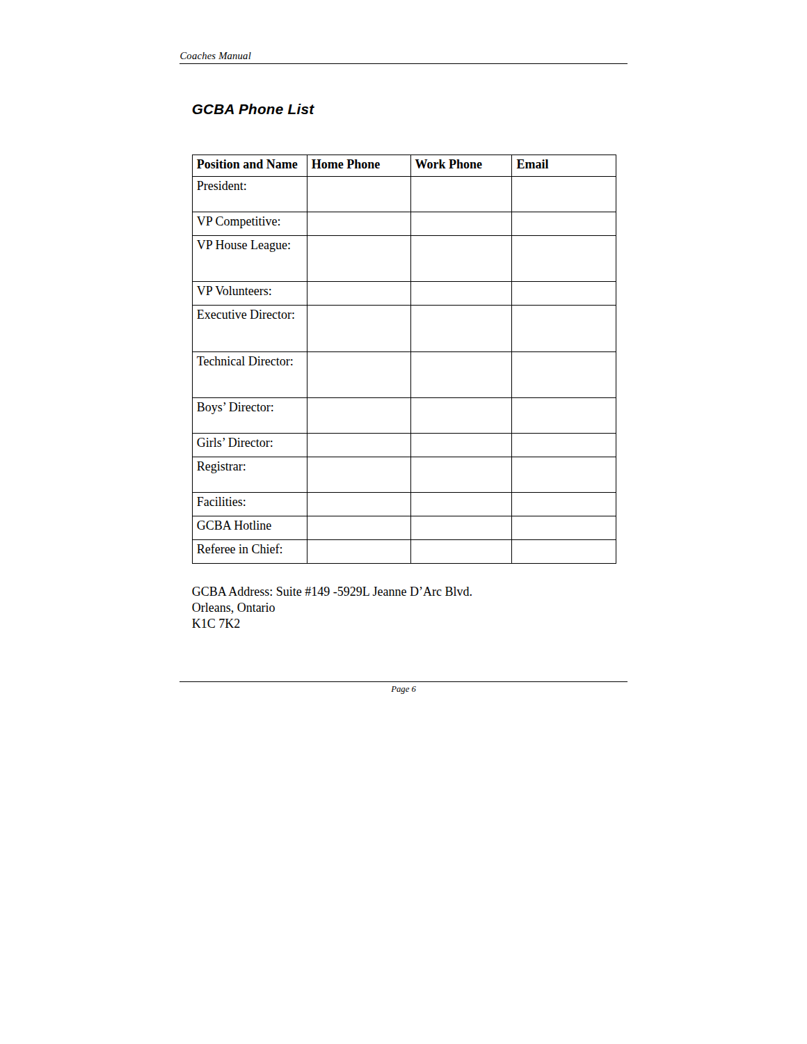Coaches Manual
GCBA Phone List
| Position and Name | Home Phone | Work Phone | Email |
| --- | --- | --- | --- |
| President: | | | |
| VP Competitive: | | | |
| VP House League: | | | |
| VP Volunteers: | | | |
| Executive Director: | | | |
| Technical Director: | | | |
| Boys’ Director: | | | |
| Girls’ Director: | | | |
| Registrar: | | | |
| Facilities: | | | |
| GCBA Hotline | | | |
| Referee in Chief: | | | |
GCBA Address: Suite #149 -5929L Jeanne D’Arc Blvd.
Orleans, Ontario
K1C 7K2
Page 6